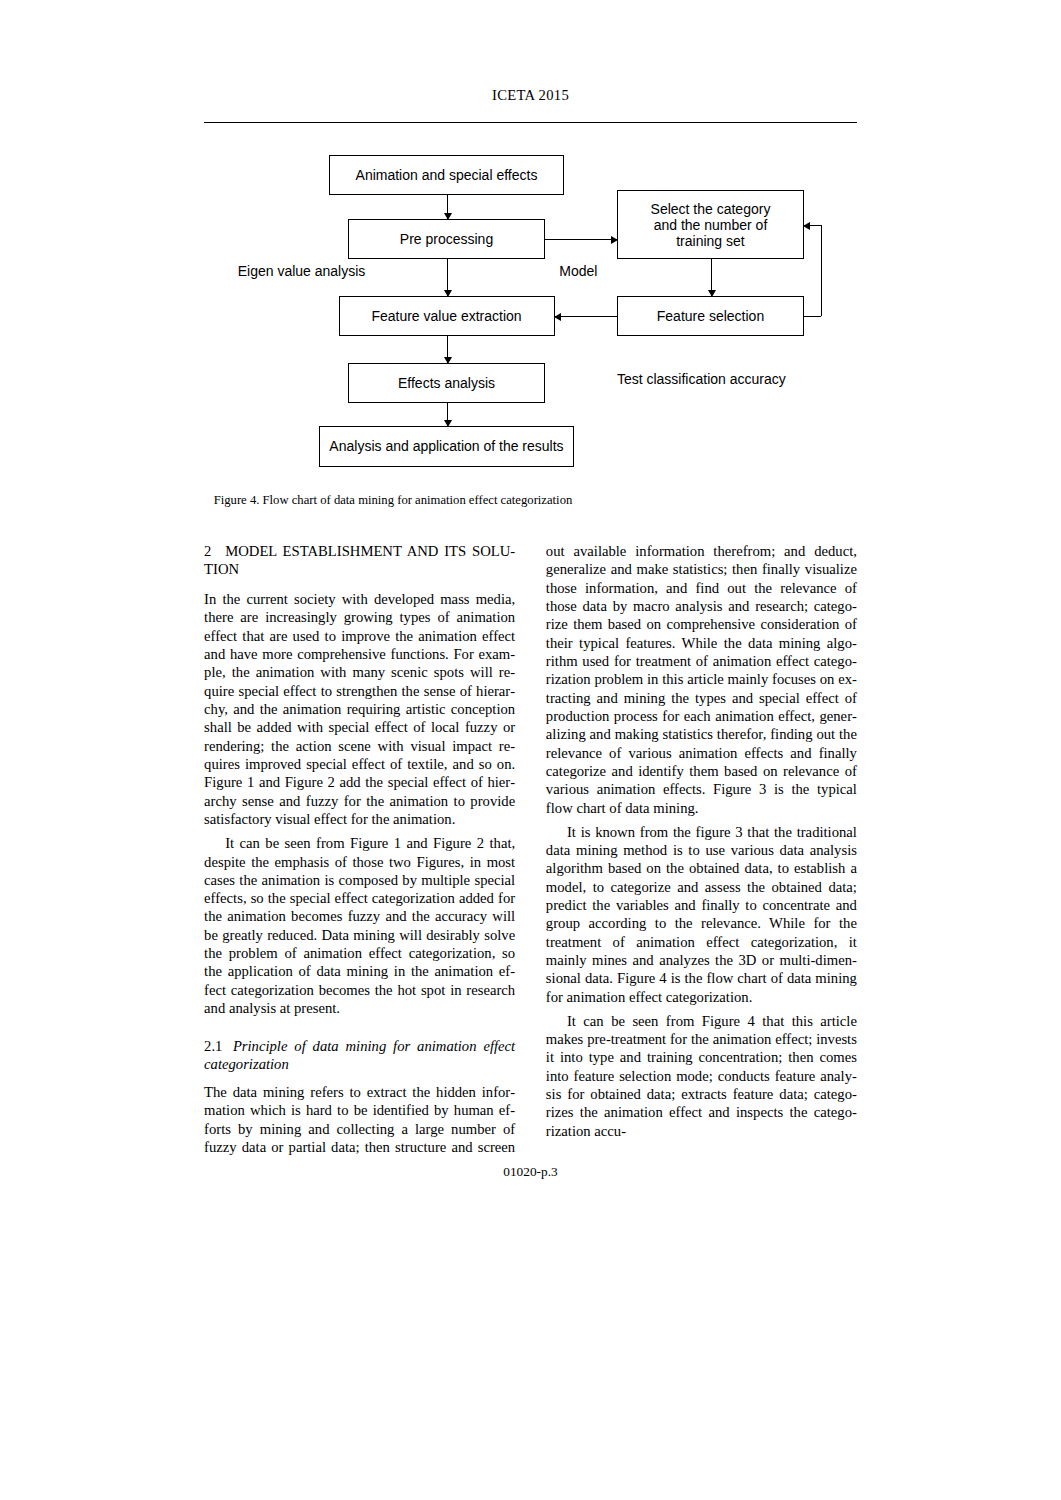ICETA 2015
Animation and special effects
Pre processing
Select the category
and the number of
training set
Feature value extraction
Feature selection
Effects analysis
Analysis and application of the results
Eigen value analysis
Model
Test classification accuracy
Figure 4. Flow chart of data mining for animation effect categorization
2 MODEL ESTABLISHMENT AND ITS SOLU-TION
In the current society with developed mass media, there are increasingly growing types of animation effect that are used to improve the animation effect and have more comprehensive functions. For example, the animation with many scenic spots will require special effect to strengthen the sense of hierarchy, and the animation requiring artistic conception shall be added with special effect of local fuzzy or rendering; the action scene with visual impact requires improved special effect of textile, and so on. Figure 1 and Figure 2 add the special effect of hierarchy sense and fuzzy for the animation to provide satisfactory visual effect for the animation.
It can be seen from Figure 1 and Figure 2 that, despite the emphasis of those two Figures, in most cases the animation is composed by multiple special effects, so the special effect categorization added for the animation becomes fuzzy and the accuracy will be greatly reduced. Data mining will desirably solve the problem of animation effect categorization, so the application of data mining in the animation effect categorization becomes the hot spot in research and analysis at present.
2.1 Principle of data mining for animation effect categorization
The data mining refers to extract the hidden information which is hard to be identified by human efforts by mining and collecting a large number of fuzzy data or partial data; then structure and screen out available information therefrom; and deduct, generalize and make statistics; then finally visualize those information, and find out the relevance of those data by macro analysis and research; categorize them based on comprehensive consideration of their typical features. While the data mining algorithm used for treatment of animation effect categorization problem in this article mainly focuses on extracting and mining the types and special effect of production process for each animation effect, generalizing and making statistics therefor, finding out the relevance of various animation effects and finally categorize and identify them based on relevance of various animation effects. Figure 3 is the typical flow chart of data mining.
It is known from the figure 3 that the traditional data mining method is to use various data analysis algorithm based on the obtained data, to establish a model, to categorize and assess the obtained data; predict the variables and finally to concentrate and group according to the relevance. While for the treatment of animation effect categorization, it mainly mines and analyzes the 3D or multi-dimensional data. Figure 4 is the flow chart of data mining for animation effect categorization.
It can be seen from Figure 4 that this article makes pre-treatment for the animation effect; invests it into type and training concentration; then comes into feature selection mode; conducts feature analysis for obtained data; extracts feature data; categorizes the animation effect and inspects the categorization accu-
01020-p.3